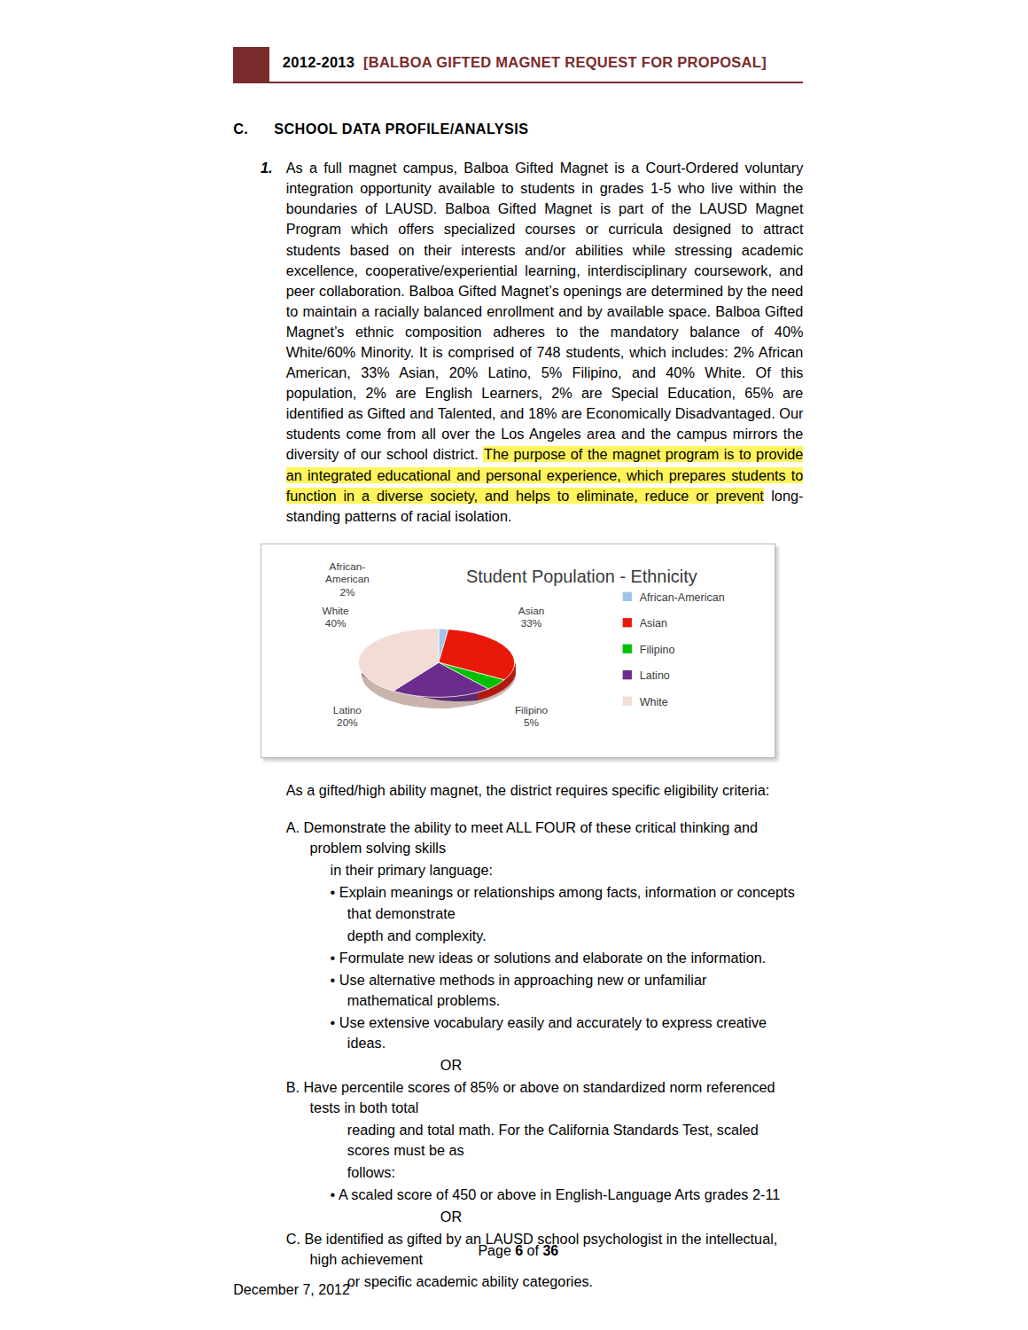2012-2013 [BALBOA GIFTED MAGNET REQUEST FOR PROPOSAL]
C. SCHOOL DATA PROFILE/ANALYSIS
As a full magnet campus, Balboa Gifted Magnet is a Court-Ordered voluntary integration opportunity available to students in grades 1-5 who live within the boundaries of LAUSD. Balboa Gifted Magnet is part of the LAUSD Magnet Program which offers specialized courses or curricula designed to attract students based on their interests and/or abilities while stressing academic excellence, cooperative/experiential learning, interdisciplinary coursework, and peer collaboration. Balboa Gifted Magnet’s openings are determined by the need to maintain a racially balanced enrollment and by available space. Balboa Gifted Magnet’s ethnic composition adheres to the mandatory balance of 40% White/60% Minority. It is comprised of 748 students, which includes: 2% African American, 33% Asian, 20% Latino, 5% Filipino, and 40% White. Of this population, 2% are English Learners, 2% are Special Education, 65% are identified as Gifted and Talented, and 18% are Economically Disadvantaged. Our students come from all over the Los Angeles area and the campus mirrors the diversity of our school district. The purpose of the magnet program is to provide an integrated educational and personal experience, which prepares students to function in a diverse society, and helps to eliminate, reduce or prevent long-standing patterns of racial isolation.
Student Population - Ethnicity Student Population - Ethnicity African- American 2% White 40% Asian 33% Latino 20% Filipino 5% African-American Asian Filipino Latino White
As a gifted/high ability magnet, the district requires specific eligibility criteria:
A. Demonstrate the ability to meet ALL FOUR of these critical thinking and problem solving skills
in their primary language:
• Explain meanings or relationships among facts, information or concepts that demonstrate
depth and complexity.
• Formulate new ideas or solutions and elaborate on the information.
• Use alternative methods in approaching new or unfamiliar mathematical problems.
• Use extensive vocabulary easily and accurately to express creative ideas.
OR
B. Have percentile scores of 85% or above on standardized norm referenced tests in both total
reading and total math. For the California Standards Test, scaled scores must be as
follows:
• A scaled score of 450 or above in English-Language Arts grades 2-11
OR
C. Be identified as gifted by an LAUSD school psychologist in the intellectual, high achievement
or specific academic ability categories.
Page 6 of 36
December 7, 2012